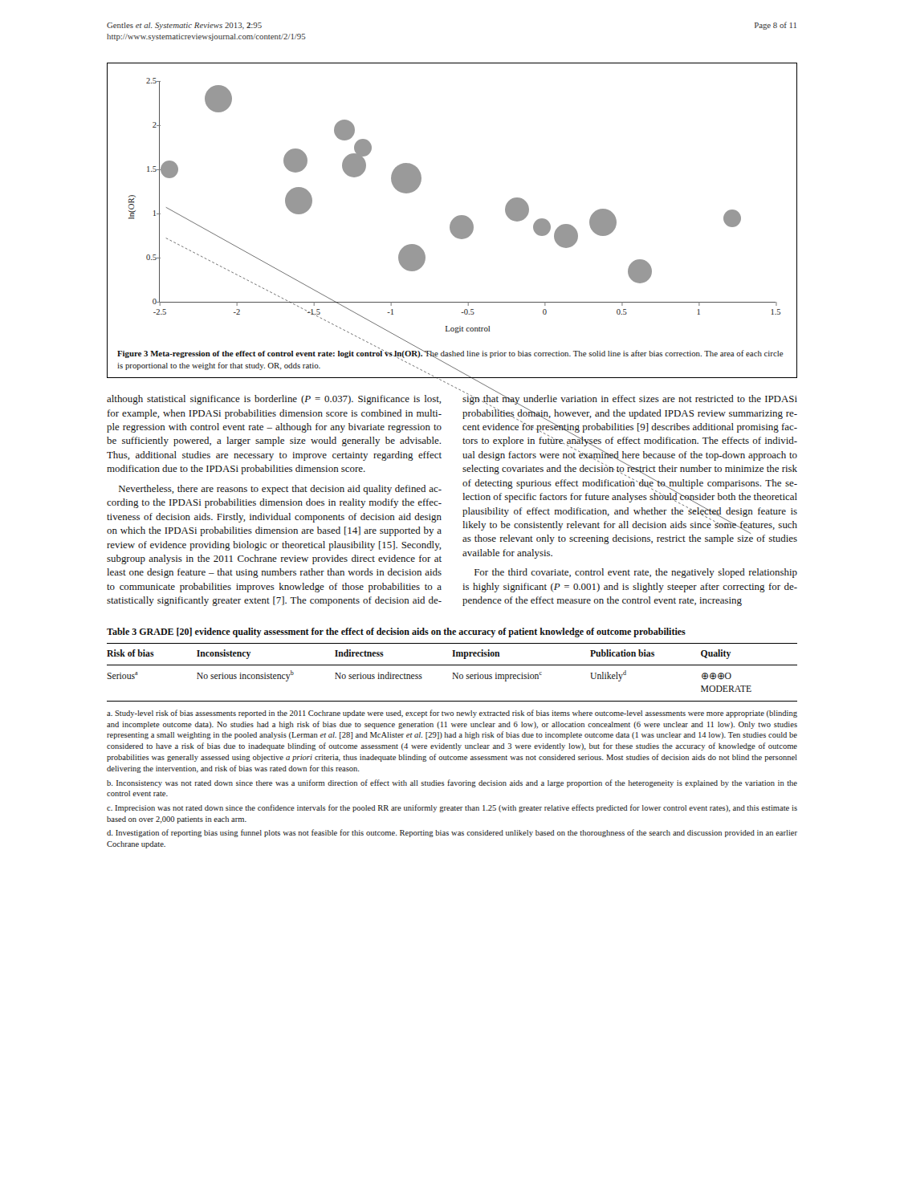Gentles et al. Systematic Reviews 2013, 2:95
http://www.systematicreviewsjournal.com/content/2/1/95
Page 8 of 11
ln(OR)
0
0.5
1
1.5
2
2.5
-2.5
-2
-1.5
-1
-0.5
0
0.5
1
1.5
Logit control
Figure 3 Meta-regression of the effect of control event rate: logit control vs ln(OR). The dashed line is prior to bias correction. The solid line is after bias correction. The area of each circle is proportional to the weight for that study. OR, odds ratio.
although statistical significance is borderline (P = 0.037). Significance is lost, for example, when IPDASi probabilities dimension score is combined in multiple regression with control event rate – although for any bivariate regression to be sufficiently powered, a larger sample size would generally be advisable. Thus, additional studies are necessary to improve certainty regarding effect modification due to the IPDASi probabilities dimension score.
Nevertheless, there are reasons to expect that decision aid quality defined according to the IPDASi probabilities dimension does in reality modify the effectiveness of decision aids. Firstly, individual components of decision aid design on which the IPDASi probabilities dimension are based [14] are supported by a review of evidence providing biologic or theoretical plausibility [15]. Secondly, subgroup analysis in the 2011 Cochrane review provides direct evidence for at least one design feature – that using numbers rather than words in decision aids to communicate probabilities improves knowledge of those probabilities to a statistically significantly greater extent [7]. The components of decision aid design that may underlie variation in effect sizes are not restricted to the IPDASi probabilities domain, however, and the updated IPDAS review summarizing recent evidence for presenting probabilities [9] describes additional promising factors to explore in future analyses of effect modification. The effects of individual design factors were not examined here because of the top-down approach to selecting covariates and the decision to restrict their number to minimize the risk of detecting spurious effect modification due to multiple comparisons. The selection of specific factors for future analyses should consider both the theoretical plausibility of effect modification, and whether the selected design feature is likely to be consistently relevant for all decision aids since some features, such as those relevant only to screening decisions, restrict the sample size of studies available for analysis.
For the third covariate, control event rate, the negatively sloped relationship is highly significant (P = 0.001) and is slightly steeper after correcting for dependence of the effect measure on the control event rate, increasing
Table 3 GRADE [20] evidence quality assessment for the effect of decision aids on the accuracy of patient knowledge of outcome probabilities
| Risk of bias | Inconsistency | Indirectness | Imprecision | Publication bias | Quality |
| --- | --- | --- | --- | --- | --- |
| Serious a | No serious inconsistency b | No serious indirectness | No serious imprecision c | Unlikely d | ⊕⊕⊕O MODERATE |
a. Study-level risk of bias assessments reported in the 2011 Cochrane update were used, except for two newly extracted risk of bias items where outcome-level assessments were more appropriate (blinding and incomplete outcome data). No studies had a high risk of bias due to sequence generation (11 were unclear and 6 low), or allocation concealment (6 were unclear and 11 low). Only two studies representing a small weighting in the pooled analysis (Lerman et al. [28] and McAlister et al. [29]) had a high risk of bias due to incomplete outcome data (1 was unclear and 14 low). Ten studies could be considered to have a risk of bias due to inadequate blinding of outcome assessment (4 were evidently unclear and 3 were evidently low), but for these studies the accuracy of knowledge of outcome probabilities was generally assessed using objective a priori criteria, thus inadequate blinding of outcome assessment was not considered serious. Most studies of decision aids do not blind the personnel delivering the intervention, and risk of bias was rated down for this reason.
b. Inconsistency was not rated down since there was a uniform direction of effect with all studies favoring decision aids and a large proportion of the heterogeneity is explained by the variation in the control event rate.
c. Imprecision was not rated down since the confidence intervals for the pooled RR are uniformly greater than 1.25 (with greater relative effects predicted for lower control event rates), and this estimate is based on over 2,000 patients in each arm.
d. Investigation of reporting bias using funnel plots was not feasible for this outcome. Reporting bias was considered unlikely based on the thoroughness of the search and discussion provided in an earlier Cochrane update.